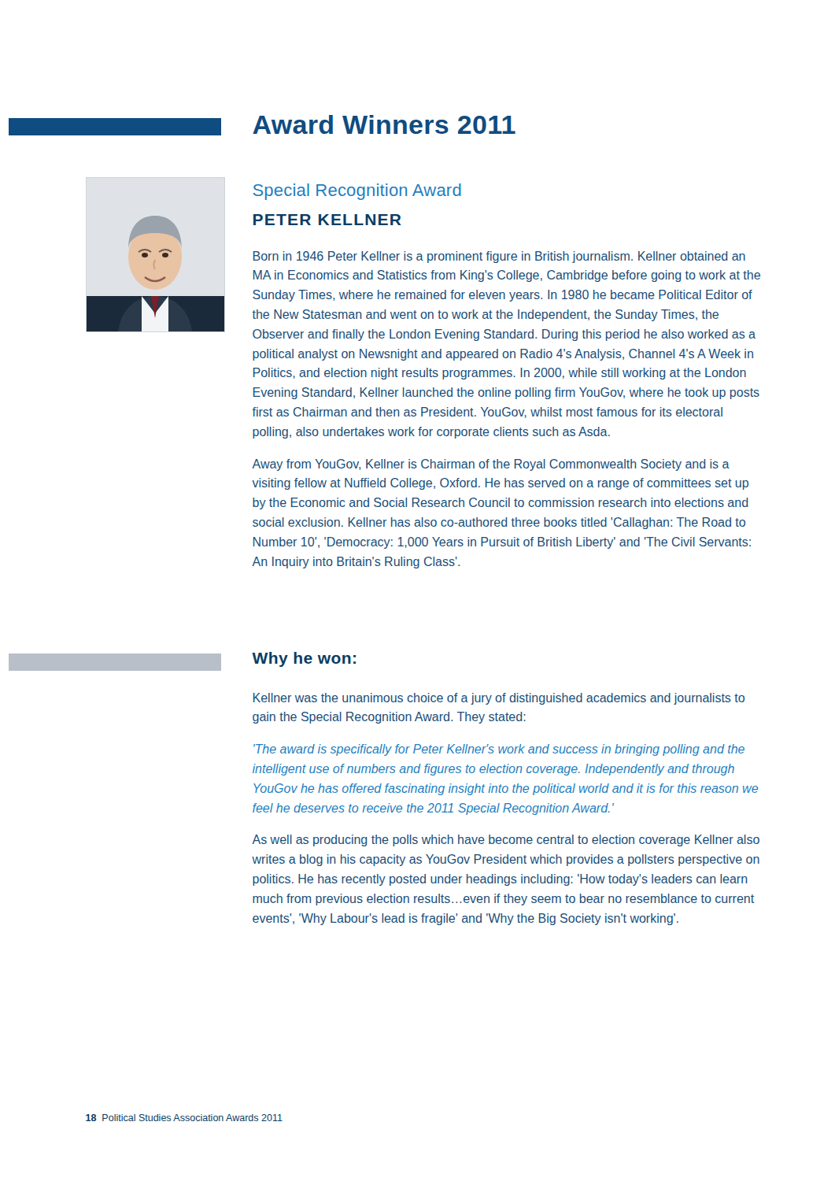Award Winners 2011
Special Recognition Award
PETER KELLNER
Born in 1946 Peter Kellner is a prominent figure in British journalism. Kellner obtained an MA in Economics and Statistics from King's College, Cambridge before going to work at the Sunday Times, where he remained for eleven years. In 1980 he became Political Editor of the New Statesman and went on to work at the Independent, the Sunday Times, the Observer and finally the London Evening Standard. During this period he also worked as a political analyst on Newsnight and appeared on Radio 4's Analysis, Channel 4's A Week in Politics, and election night results programmes. In 2000, while still working at the London Evening Standard, Kellner launched the online polling firm YouGov, where he took up posts first as Chairman and then as President. YouGov, whilst most famous for its electoral polling, also undertakes work for corporate clients such as Asda.
Away from YouGov, Kellner is Chairman of the Royal Commonwealth Society and is a visiting fellow at Nuffield College, Oxford. He has served on a range of committees set up by the Economic and Social Research Council to commission research into elections and social exclusion. Kellner has also co-authored three books titled 'Callaghan: The Road to Number 10', 'Democracy: 1,000 Years in Pursuit of British Liberty' and 'The Civil Servants: An Inquiry into Britain's Ruling Class'.
Why he won:
Kellner was the unanimous choice of a jury of distinguished academics and journalists to gain the Special Recognition Award. They stated:
'The award is specifically for Peter Kellner's work and success in bringing polling and the intelligent use of numbers and figures to election coverage. Independently and through YouGov he has offered fascinating insight into the political world and it is for this reason we feel he deserves to receive the 2011 Special Recognition Award.'
As well as producing the polls which have become central to election coverage Kellner also writes a blog in his capacity as YouGov President which provides a pollsters perspective on politics. He has recently posted under headings including: 'How today's leaders can learn much from previous election results…even if they seem to bear no resemblance to current events', 'Why Labour's lead is fragile' and 'Why the Big Society isn't working'.
18 Political Studies Association Awards 2011